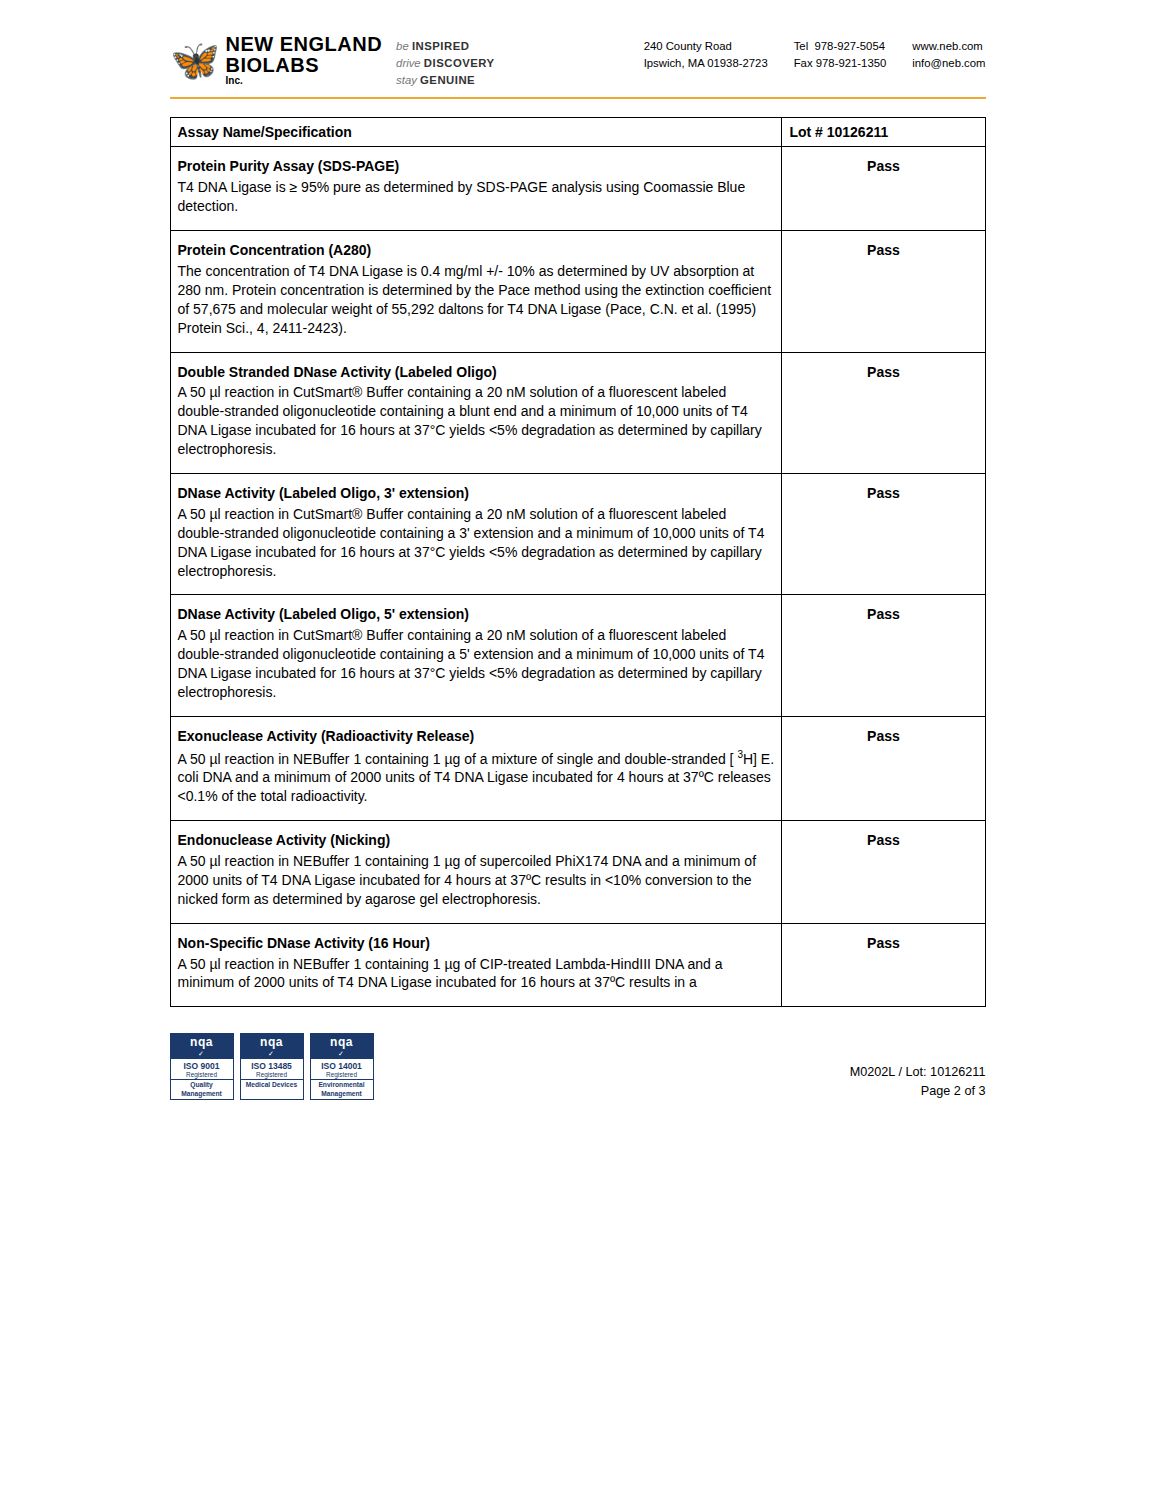🦋
NEW ENGLAND
BIOLABSInc.
be INSPIRED
drive DISCOVERY
stay GENUINE
240 County Road
Ipswich, MA 01938-2723
Tel 978-927-5054
Fax 978-921-1350
www.neb.com
info@neb.com
| Assay Name/Specification | Lot # 10126211 |
| --- | --- |
| Protein Purity Assay (SDS-PAGE) T4 DNA Ligase is ≥ 95% pure as determined by SDS-PAGE analysis using Coomassie Blue detection. | Pass |
| Protein Concentration (A280) The concentration of T4 DNA Ligase is 0.4 mg/ml +/- 10% as determined by UV absorption at 280 nm. Protein concentration is determined by the Pace method using the extinction coefficient of 57,675 and molecular weight of 55,292 daltons for T4 DNA Ligase (Pace, C.N. et al. (1995) Protein Sci., 4, 2411-2423). | Pass |
| Double Stranded DNase Activity (Labeled Oligo) A 50 µl reaction in CutSmart® Buffer containing a 20 nM solution of a fluorescent labeled double-stranded oligonucleotide containing a blunt end and a minimum of 10,000 units of T4 DNA Ligase incubated for 16 hours at 37°C yields <5% degradation as determined by capillary electrophoresis. | Pass |
| DNase Activity (Labeled Oligo, 3' extension) A 50 µl reaction in CutSmart® Buffer containing a 20 nM solution of a fluorescent labeled double-stranded oligonucleotide containing a 3' extension and a minimum of 10,000 units of T4 DNA Ligase incubated for 16 hours at 37°C yields <5% degradation as determined by capillary electrophoresis. | Pass |
| DNase Activity (Labeled Oligo, 5' extension) A 50 µl reaction in CutSmart® Buffer containing a 20 nM solution of a fluorescent labeled double-stranded oligonucleotide containing a 5' extension and a minimum of 10,000 units of T4 DNA Ligase incubated for 16 hours at 37°C yields <5% degradation as determined by capillary electrophoresis. | Pass |
| Exonuclease Activity (Radioactivity Release) A 50 µl reaction in NEBuffer 1 containing 1 µg of a mixture of single and double-stranded [ 3 H] E. coli DNA and a minimum of 2000 units of T4 DNA Ligase incubated for 4 hours at 37ºC releases <0.1% of the total radioactivity. | Pass |
| Endonuclease Activity (Nicking) A 50 µl reaction in NEBuffer 1 containing 1 µg of supercoiled PhiX174 DNA and a minimum of 2000 units of T4 DNA Ligase incubated for 4 hours at 37ºC results in <10% conversion to the nicked form as determined by agarose gel electrophoresis. | Pass |
| Non-Specific DNase Activity (16 Hour) A 50 µl reaction in NEBuffer 1 containing 1 µg of CIP-treated Lambda-HindIII DNA and a minimum of 2000 units of T4 DNA Ligase incubated for 16 hours at 37ºC results in a | Pass |
nqa✓
ISO 9001
Registered
Quality
Management
nqa✓
ISO 13485
Registered
Medical Devices
nqa✓
ISO 14001
Registered
Environmental
Management
M0202L / Lot: 10126211
Page 2 of 3